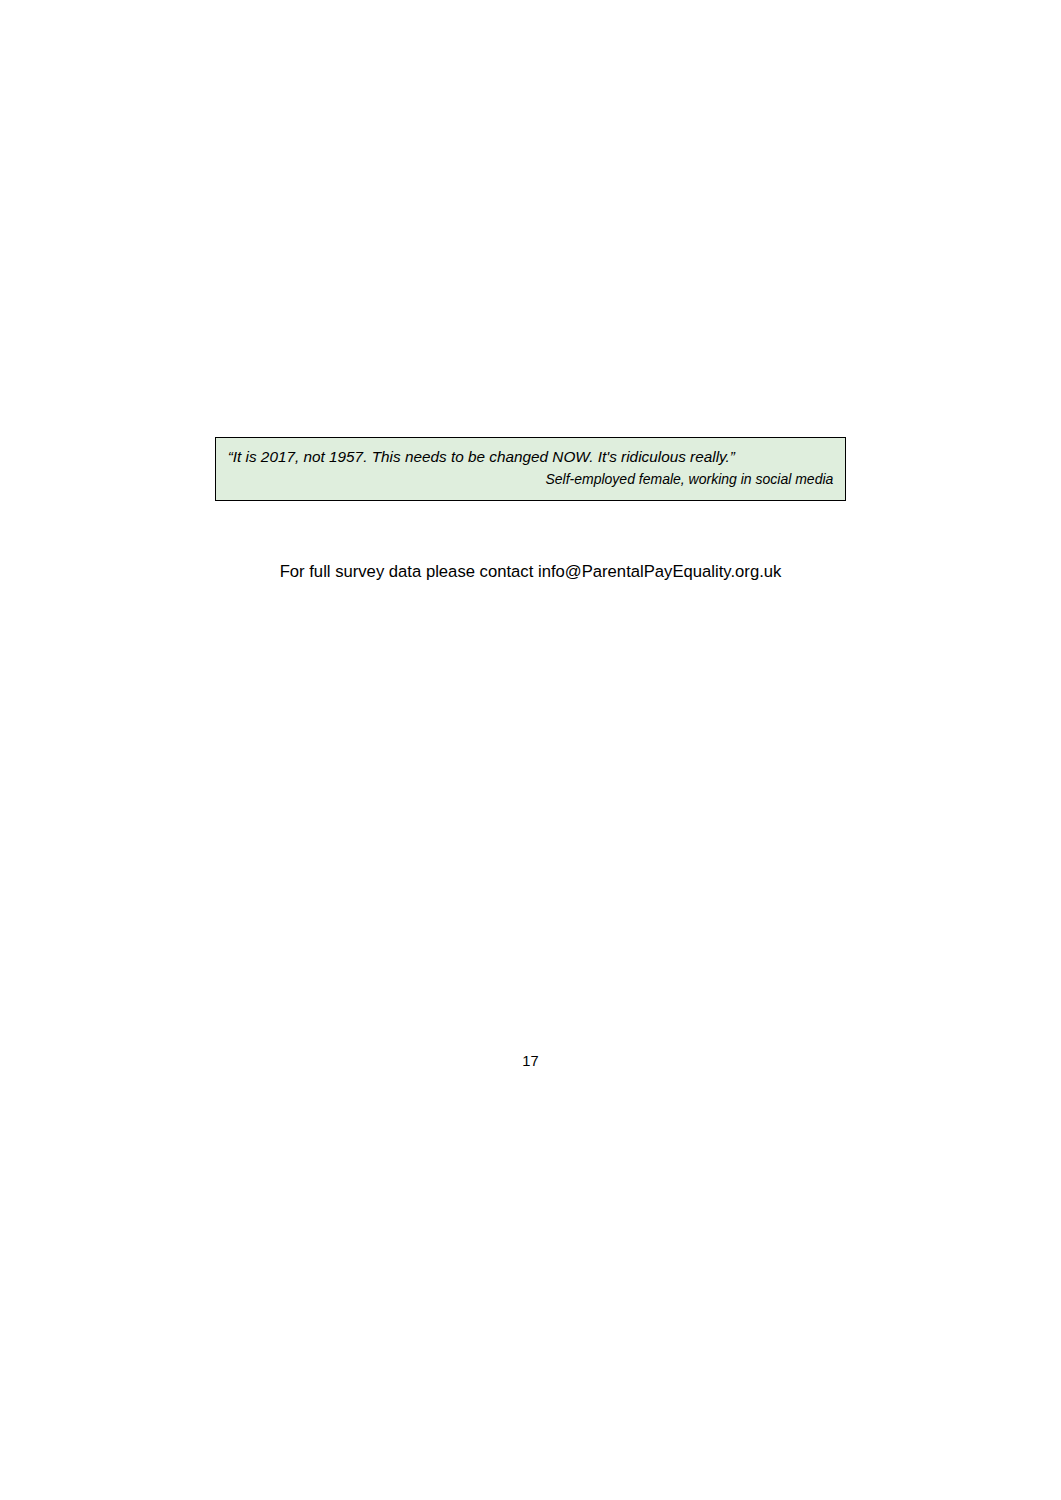“It is 2017, not 1957. This needs to be changed NOW. It's ridiculous really.”
Self-employed female, working in social media
For full survey data please contact info@ParentalPayEquality.org.uk
17